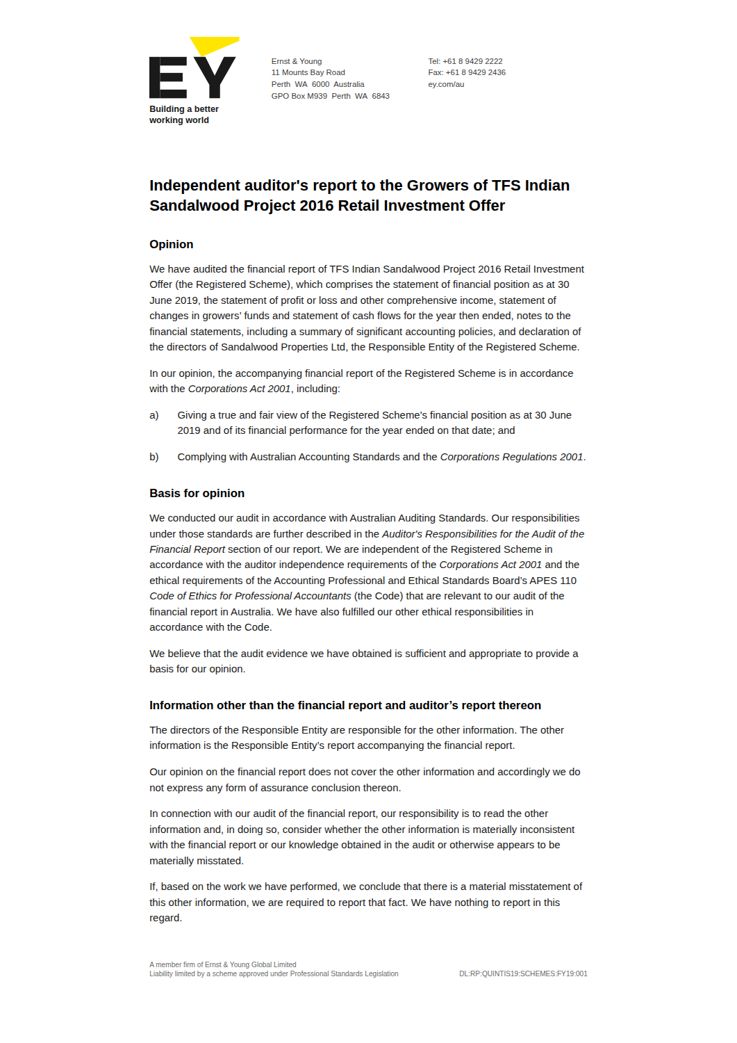Building a better
working world
Ernst & Young
11 Mounts Bay Road
Perth WA 6000 Australia
GPO Box M939 Perth WA 6843
Tel: +61 8 9429 2222
Fax: +61 8 9429 2436
ey.com/au
Independent auditor's report to the Growers of TFS Indian Sandalwood Project 2016 Retail Investment Offer
Opinion
We have audited the financial report of TFS Indian Sandalwood Project 2016 Retail Investment Offer (the Registered Scheme), which comprises the statement of financial position as at 30 June 2019, the statement of profit or loss and other comprehensive income, statement of changes in growers’ funds and statement of cash flows for the year then ended, notes to the financial statements, including a summary of significant accounting policies, and declaration of the directors of Sandalwood Properties Ltd, the Responsible Entity of the Registered Scheme.
In our opinion, the accompanying financial report of the Registered Scheme is in accordance with the Corporations Act 2001, including:
a) Giving a true and fair view of the Registered Scheme's financial position as at 30 June 2019 and of its financial performance for the year ended on that date; and
b) Complying with Australian Accounting Standards and the Corporations Regulations 2001.
Basis for opinion
We conducted our audit in accordance with Australian Auditing Standards. Our responsibilities under those standards are further described in the Auditor's Responsibilities for the Audit of the Financial Report section of our report. We are independent of the Registered Scheme in accordance with the auditor independence requirements of the Corporations Act 2001 and the ethical requirements of the Accounting Professional and Ethical Standards Board’s APES 110 Code of Ethics for Professional Accountants (the Code) that are relevant to our audit of the financial report in Australia. We have also fulfilled our other ethical responsibilities in accordance with the Code.
We believe that the audit evidence we have obtained is sufficient and appropriate to provide a basis for our opinion.
Information other than the financial report and auditor’s report thereon
The directors of the Responsible Entity are responsible for the other information. The other information is the Responsible Entity’s report accompanying the financial report.
Our opinion on the financial report does not cover the other information and accordingly we do not express any form of assurance conclusion thereon.
In connection with our audit of the financial report, our responsibility is to read the other information and, in doing so, consider whether the other information is materially inconsistent with the financial report or our knowledge obtained in the audit or otherwise appears to be materially misstated.
If, based on the work we have performed, we conclude that there is a material misstatement of this other information, we are required to report that fact. We have nothing to report in this regard.
A member firm of Ernst & Young Global Limited
Liability limited by a scheme approved under Professional Standards Legislation
DL:RP:QUINTIS19:SCHEMES:FY19:001